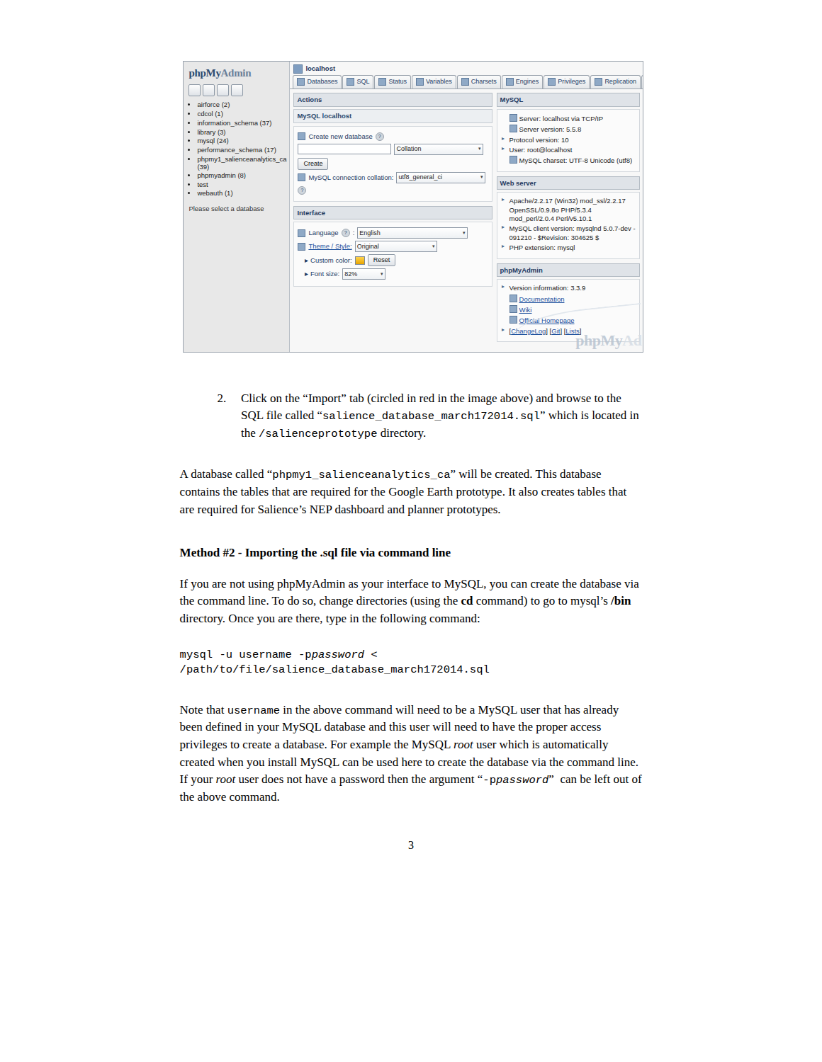phpMyAdmin
airforce (2)
cdcol (1)
information_schema (37)
library (3)
mysql (24)
performance_schema (17)
phpmy1_salienceanalytics_ca (39)
phpmyadmin (8)
test
webauth (1)
Please select a database
localhost
Databases SQL Status Variables Charsets Engines Privileges Replication Processes Export Import Synchronize
Actions
MySQL localhost
Create new database ?
Collation Create
MySQL connection collation: utf8_general_ci ?
Interface
Language ? : English
Theme / Style: Original
▸ Custom color: Reset
▸ Font size: 82%
MySQL
Server: localhost via TCP/IP
Server version: 5.5.8
Protocol version: 10
User: root@localhost
MySQL charset: UTF-8 Unicode (utf8)
Web server
Apache/2.2.17 (Win32) mod_ssl/2.2.17 OpenSSL/0.9.8o PHP/5.3.4 mod_perl/2.0.4 Perl/v5.10.1
MySQL client version: mysqlnd 5.0.7-dev - 091210 - $Revision: 304625 $
PHP extension: mysql
phpMyAdmin
Version information: 3.3.9
Documentation
Wiki
Official Homepage
[ChangeLog] [Git] [Lists]
phpMyAd
2. Click on the “Import” tab (circled in red in the image above) and browse to the SQL file called “salience_database_march172014.sql” which is located in the /salienceprototype directory.
A database called “phpmy1_salienceanalytics_ca” will be created. This database contains the tables that are required for the Google Earth prototype. It also creates tables that are required for Salience’s NEP dashboard and planner prototypes.
Method #2 - Importing the .sql file via command line
If you are not using phpMyAdmin as your interface to MySQL, you can create the database via the command line. To do so, change directories (using the cd command) to go to mysql’s /bin directory. Once you are there, type in the following command:
mysql -u username -ppassword <
/path/to/file/salience_database_march172014.sql
Note that username in the above command will need to be a MySQL user that has already been defined in your MySQL database and this user will need to have the proper access privileges to create a database. For example the MySQL root user which is automatically created when you install MySQL can be used here to create the database via the command line. If your root user does not have a password then the argument “-ppassword” can be left out of the above command.
3